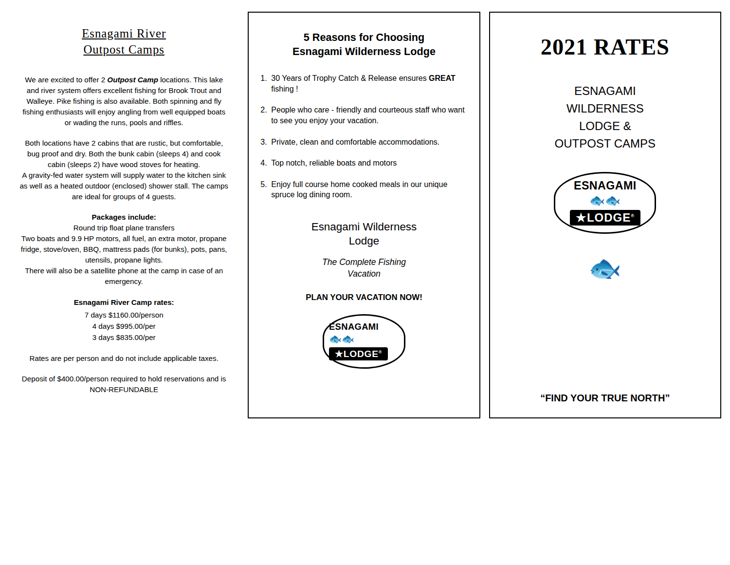Esnagami River
Outpost Camps
We are excited to offer 2 Outpost Camp locations. This lake and river system offers excellent fishing for Brook Trout and Walleye. Pike fishing is also available. Both spinning and fly fishing enthusiasts will enjoy angling from well equipped boats or wading the runs, pools and riffles.
Both locations have 2 cabins that are rustic, but comfortable, bug proof and dry. Both the bunk cabin (sleeps 4) and cook cabin (sleeps 2) have wood stoves for heating.
A gravity-fed water system will supply water to the kitchen sink as well as a heated outdoor (enclosed) shower stall. The camps are ideal for groups of 4 guests.
Packages include:
Round trip float plane transfers
Two boats and 9.9 HP motors, all fuel, an extra motor, propane fridge, stove/oven, BBQ, mattress pads (for bunks), pots, pans, utensils, propane lights.
There will also be a satellite phone at the camp in case of an emergency.
Esnagami River Camp rates: 7 days $1160.00/person
4 days $995.00/per
3 days $835.00/per
Rates are per person and do not include applicable taxes.
Deposit of $400.00/person required to hold reservations and is NON-REFUNDABLE
5 Reasons for Choosing
Esnagami Wilderness Lodge
30 Years of Trophy Catch & Release ensures GREAT fishing !
People who care - friendly and courteous staff who want to see you enjoy your vacation.
Private, clean and comfortable accommodations.
Top notch, reliable boats and motors
Enjoy full course home cooked meals in our unique spruce log dining room.
Esnagami Wilderness
Lodge
The Complete Fishing
Vacation
PLAN YOUR VACATION NOW!
ESNAGAMI
🐟🐟
★LODGE®
2021 RATES
ESNAGAMI
WILDERNESS
LODGE &
OUTPOST CAMPS
ESNAGAMI
🐟🐟
★LODGE®
🐟
“FIND YOUR TRUE NORTH”